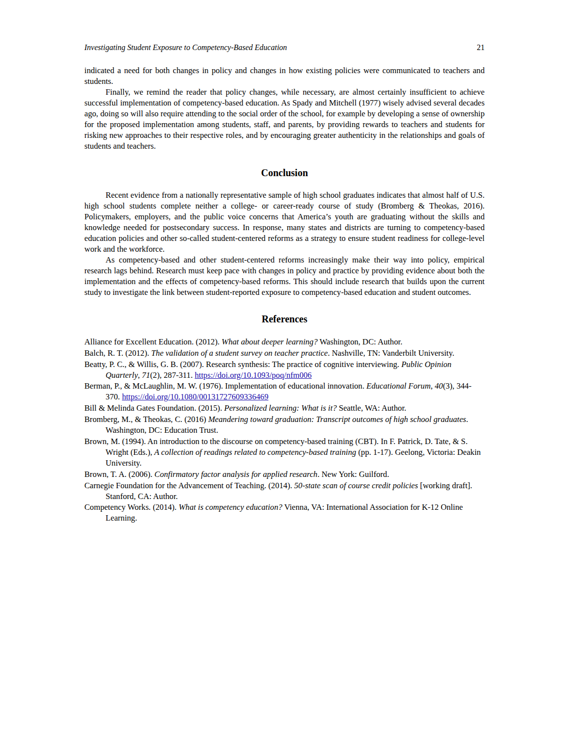Investigating Student Exposure to Competency-Based Education 21
indicated a need for both changes in policy and changes in how existing policies were communicated to teachers and students.
Finally, we remind the reader that policy changes, while necessary, are almost certainly insufficient to achieve successful implementation of competency-based education. As Spady and Mitchell (1977) wisely advised several decades ago, doing so will also require attending to the social order of the school, for example by developing a sense of ownership for the proposed implementation among students, staff, and parents, by providing rewards to teachers and students for risking new approaches to their respective roles, and by encouraging greater authenticity in the relationships and goals of students and teachers.
Conclusion
Recent evidence from a nationally representative sample of high school graduates indicates that almost half of U.S. high school students complete neither a college- or career-ready course of study (Bromberg & Theokas, 2016). Policymakers, employers, and the public voice concerns that America’s youth are graduating without the skills and knowledge needed for postsecondary success. In response, many states and districts are turning to competency-based education policies and other so-called student-centered reforms as a strategy to ensure student readiness for college-level work and the workforce.
As competency-based and other student-centered reforms increasingly make their way into policy, empirical research lags behind. Research must keep pace with changes in policy and practice by providing evidence about both the implementation and the effects of competency-based reforms. This should include research that builds upon the current study to investigate the link between student-reported exposure to competency-based education and student outcomes.
References
Alliance for Excellent Education. (2012). What about deeper learning? Washington, DC: Author.
Balch, R. T. (2012). The validation of a student survey on teacher practice. Nashville, TN: Vanderbilt University.
Beatty, P. C., & Willis, G. B. (2007). Research synthesis: The practice of cognitive interviewing. Public Opinion Quarterly, 71(2), 287-311. https://doi.org/10.1093/poq/nfm006
Berman, P., & McLaughlin, M. W. (1976). Implementation of educational innovation. Educational Forum, 40(3), 344-370. https://doi.org/10.1080/00131727609336469
Bill & Melinda Gates Foundation. (2015). Personalized learning: What is it? Seattle, WA: Author.
Bromberg, M., & Theokas, C. (2016) Meandering toward graduation: Transcript outcomes of high school graduates. Washington, DC: Education Trust.
Brown, M. (1994). An introduction to the discourse on competency-based training (CBT). In F. Patrick, D. Tate, & S. Wright (Eds.), A collection of readings related to competency-based training (pp. 1-17). Geelong, Victoria: Deakin University.
Brown, T. A. (2006). Confirmatory factor analysis for applied research. New York: Guilford.
Carnegie Foundation for the Advancement of Teaching. (2014). 50-state scan of course credit policies [working draft]. Stanford, CA: Author.
Competency Works. (2014). What is competency education? Vienna, VA: International Association for K-12 Online Learning.